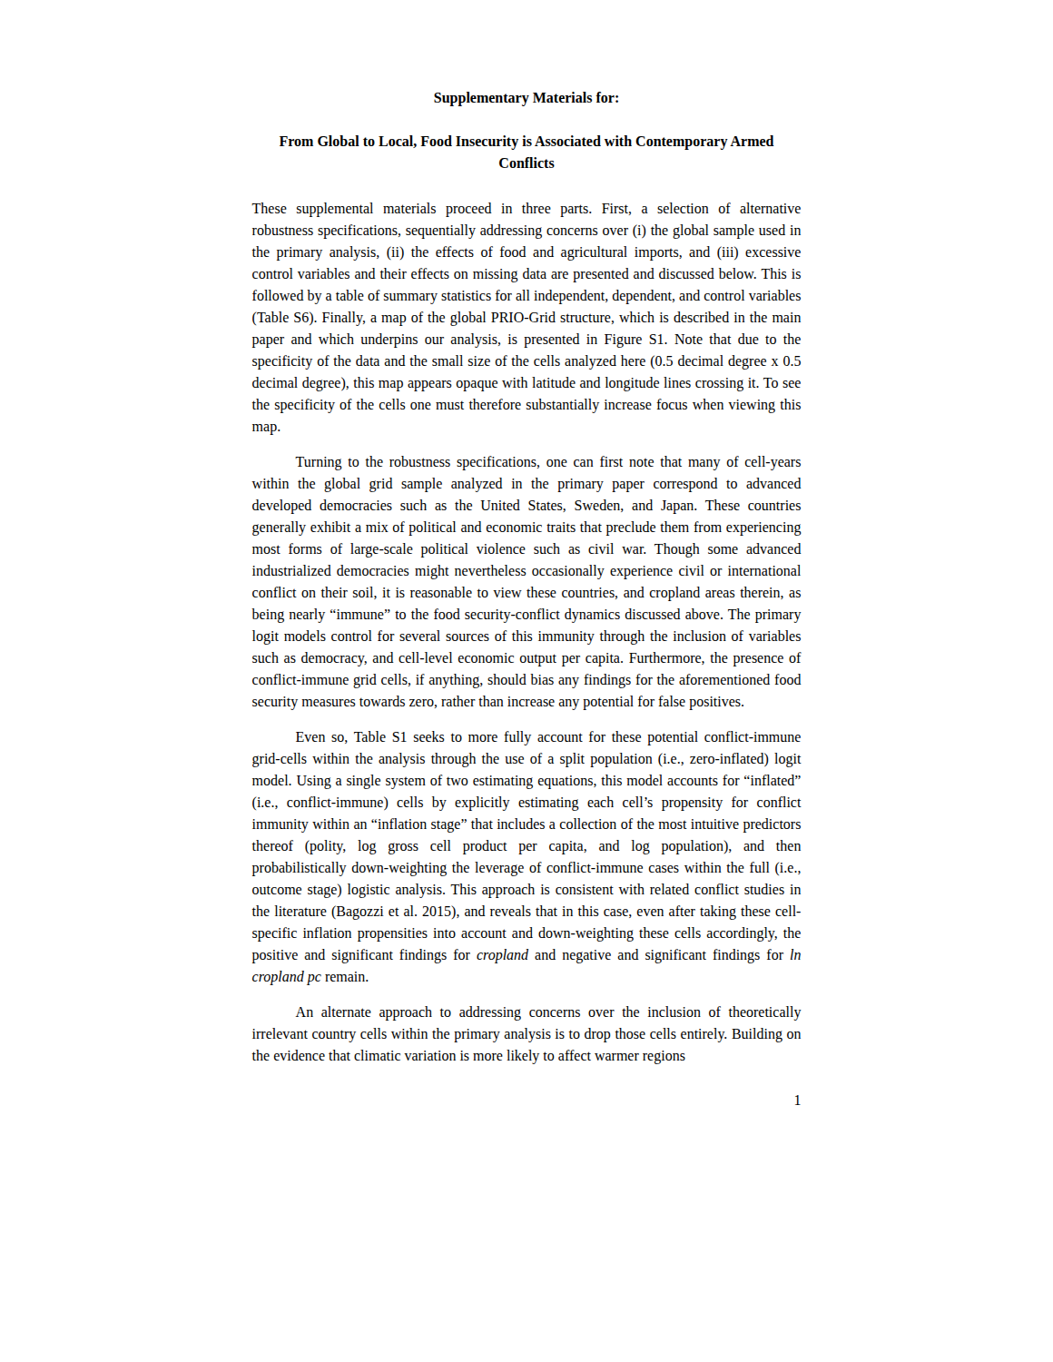Supplementary Materials for: From Global to Local, Food Insecurity is Associated with Contemporary Armed Conflicts
These supplemental materials proceed in three parts. First, a selection of alternative robustness specifications, sequentially addressing concerns over (i) the global sample used in the primary analysis, (ii) the effects of food and agricultural imports, and (iii) excessive control variables and their effects on missing data are presented and discussed below. This is followed by a table of summary statistics for all independent, dependent, and control variables (Table S6). Finally, a map of the global PRIO-Grid structure, which is described in the main paper and which underpins our analysis, is presented in Figure S1. Note that due to the specificity of the data and the small size of the cells analyzed here (0.5 decimal degree x 0.5 decimal degree), this map appears opaque with latitude and longitude lines crossing it. To see the specificity of the cells one must therefore substantially increase focus when viewing this map.
Turning to the robustness specifications, one can first note that many of cell-years within the global grid sample analyzed in the primary paper correspond to advanced developed democracies such as the United States, Sweden, and Japan. These countries generally exhibit a mix of political and economic traits that preclude them from experiencing most forms of large-scale political violence such as civil war. Though some advanced industrialized democracies might nevertheless occasionally experience civil or international conflict on their soil, it is reasonable to view these countries, and cropland areas therein, as being nearly “immune” to the food security-conflict dynamics discussed above. The primary logit models control for several sources of this immunity through the inclusion of variables such as democracy, and cell-level economic output per capita. Furthermore, the presence of conflict-immune grid cells, if anything, should bias any findings for the aforementioned food security measures towards zero, rather than increase any potential for false positives.
Even so, Table S1 seeks to more fully account for these potential conflict-immune grid-cells within the analysis through the use of a split population (i.e., zero-inflated) logit model. Using a single system of two estimating equations, this model accounts for “inflated” (i.e., conflict-immune) cells by explicitly estimating each cell’s propensity for conflict immunity within an “inflation stage” that includes a collection of the most intuitive predictors thereof (polity, log gross cell product per capita, and log population), and then probabilistically down-weighting the leverage of conflict-immune cases within the full (i.e., outcome stage) logistic analysis. This approach is consistent with related conflict studies in the literature (Bagozzi et al. 2015), and reveals that in this case, even after taking these cell-specific inflation propensities into account and down-weighting these cells accordingly, the positive and significant findings for cropland and negative and significant findings for ln cropland pc remain.
An alternate approach to addressing concerns over the inclusion of theoretically irrelevant country cells within the primary analysis is to drop those cells entirely. Building on the evidence that climatic variation is more likely to affect warmer regions
1